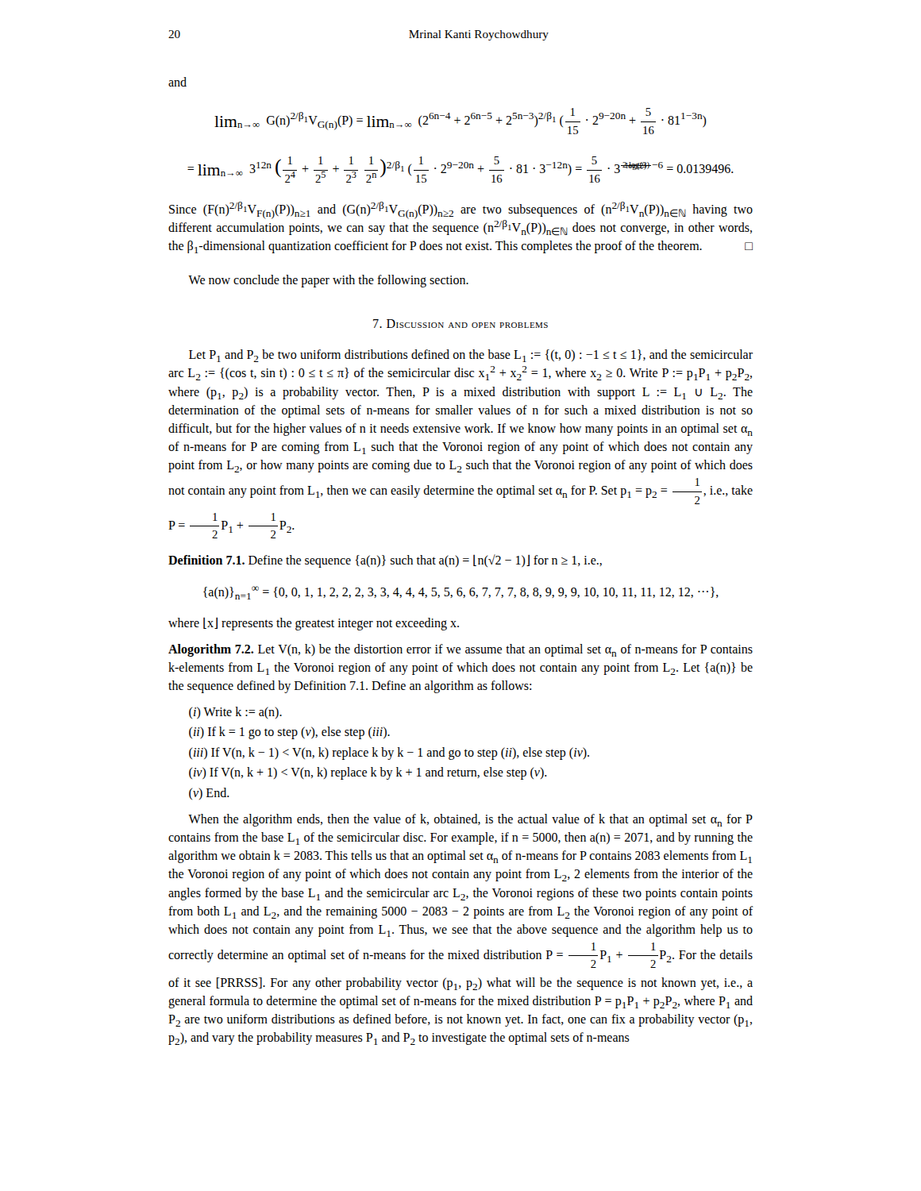20 Mrinal Kanti Roychowdhury
and
limn→∞ G(n)2/β1VG(n)(P) = limn→∞ (26n−4 + 26n−5 + 25n−3)2/β1 (115 · 29−20n + 516 · 811−3n)
= limn→∞ 312n (124 + 125 + 123 12n)2/β1 (115 · 29−20n + 516 · 81 · 3−12n) = 516 · 32 log(3) log(2)−6 = 0.0139496.
Since (F(n)2/β1VF(n)(P))n≥1 and (G(n)2/β1VG(n)(P))n≥2 are two subsequences of (n2/β1Vn(P))n∈ℕ having two different accumulation points, we can say that the sequence (n2/β1Vn(P))n∈ℕ does not converge, in other words, the β1-dimensional quantization coefficient for P does not exist. This completes the proof of the theorem. □
We now conclude the paper with the following section.
7. Discussion and open problems
Let P1 and P2 be two uniform distributions defined on the base L1 := {(t, 0) : −1 ≤ t ≤ 1}, and the semicircular arc L2 := {(cos t, sin t) : 0 ≤ t ≤ π} of the semicircular disc x12 + x22 = 1, where x2 ≥ 0. Write P := p1P1 + p2P2, where (p1, p2) is a probability vector. Then, P is a mixed distribution with support L := L1 ∪ L2. The determination of the optimal sets of n-means for smaller values of n for such a mixed distribution is not so difficult, but for the higher values of n it needs extensive work. If we know how many points in an optimal set αn of n-means for P are coming from L1 such that the Voronoi region of any point of which does not contain any point from L2, or how many points are coming due to L2 such that the Voronoi region of any point of which does not contain any point from L1, then we can easily determine the optimal set αn for P. Set p1 = p2 = 12, i.e., take P = 12 P1 + 12 P2.
Definition 7.1. Define the sequence {a(n)} such that a(n) = ⌊n(√2 − 1)⌋ for n ≥ 1, i.e.,
{a(n)}n=1∞ = {0, 0, 1, 1, 2, 2, 2, 3, 3, 4, 4, 4, 5, 5, 6, 6, 7, 7, 7, 8, 8, 9, 9, 9, 10, 10, 11, 11, 12, 12, ···},
where ⌊x⌋ represents the greatest integer not exceeding x.
Alogorithm 7.2. Let V(n, k) be the distortion error if we assume that an optimal set αn of n-means for P contains k-elements from L1 the Voronoi region of any point of which does not contain any point from L2. Let {a(n)} be the sequence defined by Definition 7.1. Define an algorithm as follows:
(i) Write k := a(n).
(ii) If k = 1 go to step (v), else step (iii).
(iii) If V(n, k − 1) < V(n, k) replace k by k − 1 and go to step (ii), else step (iv).
(iv) If V(n, k + 1) < V(n, k) replace k by k + 1 and return, else step (v).
(v) End.
When the algorithm ends, then the value of k, obtained, is the actual value of k that an optimal set αn for P contains from the base L1 of the semicircular disc. For example, if n = 5000, then a(n) = 2071, and by running the algorithm we obtain k = 2083. This tells us that an optimal set αn of n-means for P contains 2083 elements from L1 the Voronoi region of any point of which does not contain any point from L2, 2 elements from the interior of the angles formed by the base L1 and the semicircular arc L2, the Voronoi regions of these two points contain points from both L1 and L2, and the remaining 5000 − 2083 − 2 points are from L2 the Voronoi region of any point of which does not contain any point from L1. Thus, we see that the above sequence and the algorithm help us to correctly determine an optimal set of n-means for the mixed distribution P = 12 P1 + 12 P2. For the details of it see [PRRSS]. For any other probability vector (p1, p2) what will be the sequence is not known yet, i.e., a general formula to determine the optimal set of n-means for the mixed distribution P = p1P1 + p2P2, where P1 and P2 are two uniform distributions as defined before, is not known yet. In fact, one can fix a probability vector (p1, p2), and vary the probability measures P1 and P2 to investigate the optimal sets of n-means